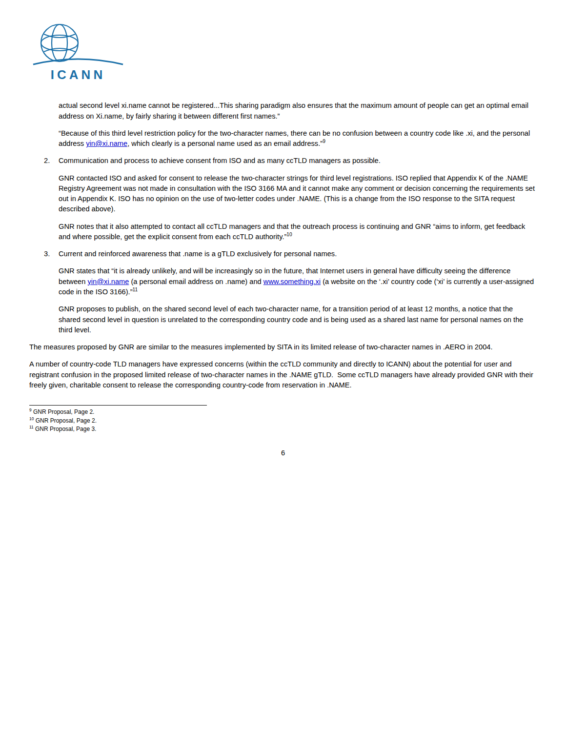ICANN
actual second level xi.name cannot be registered...This sharing paradigm also ensures that the maximum amount of people can get an optimal email address on Xi.name, by fairly sharing it between different first names.”
“Because of this third level restriction policy for the two-character names, there can be no confusion between a country code like .xi, and the personal address yin@xi.name, which clearly is a personal name used as an email address.”9
2.
Communication and process to achieve consent from ISO and as many ccTLD managers as possible.
GNR contacted ISO and asked for consent to release the two-character strings for third level registrations. ISO replied that Appendix K of the .NAME Registry Agreement was not made in consultation with the ISO 3166 MA and it cannot make any comment or decision concerning the requirements set out in Appendix K. ISO has no opinion on the use of two-letter codes under .NAME. (This is a change from the ISO response to the SITA request described above).
GNR notes that it also attempted to contact all ccTLD managers and that the outreach process is continuing and GNR “aims to inform, get feedback and where possible, get the explicit consent from each ccTLD authority.”10
3.
Current and reinforced awareness that .name is a gTLD exclusively for personal names.
GNR states that “it is already unlikely, and will be increasingly so in the future, that Internet users in general have difficulty seeing the difference between yin@xi.name (a personal email address on .name) and www.something.xi (a website on the ‘.xi’ country code (‘xi’ is currently a user-assigned code in the ISO 3166).”11
GNR proposes to publish, on the shared second level of each two-character name, for a transition period of at least 12 months, a notice that the shared second level in question is unrelated to the corresponding country code and is being used as a shared last name for personal names on the third level.
The measures proposed by GNR are similar to the measures implemented by SITA in its limited release of two-character names in .AERO in 2004.
A number of country-code TLD managers have expressed concerns (within the ccTLD community and directly to ICANN) about the potential for user and registrant confusion in the proposed limited release of two-character names in the .NAME gTLD. Some ccTLD managers have already provided GNR with their freely given, charitable consent to release the corresponding country-code from reservation in .NAME.
9 GNR Proposal, Page 2.
10 GNR Proposal, Page 2.
11 GNR Proposal, Page 3.
6